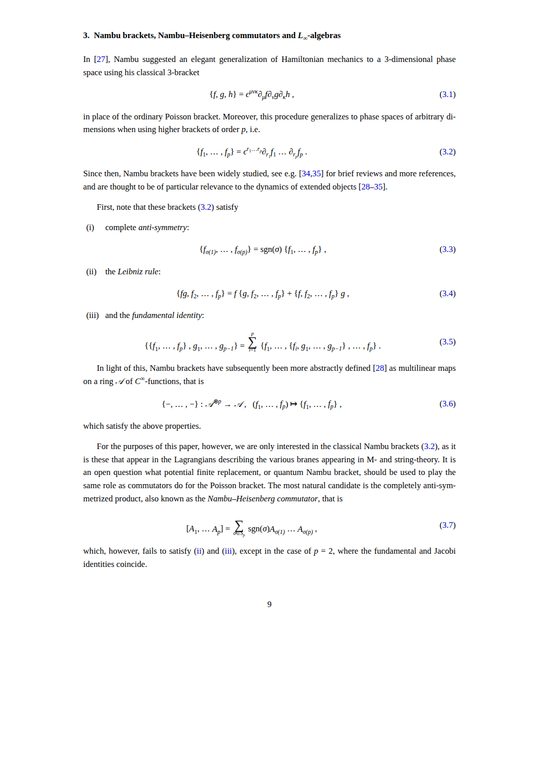3. Nambu brackets, Nambu–Heisenberg commutators and L∞-algebras
In [27], Nambu suggested an elegant generalization of Hamiltonian mechanics to a 3-dimensional phase space using his classical 3-bracket
{f, g, h} = ϵμνκ∂μf∂νg∂κh ,
(3.1)
in place of the ordinary Poisson bracket. Moreover, this procedure generalizes to phase spaces of arbitrary dimensions when using higher brackets of order p, i.e.
{f1, … , fp} = ϵr1…rp∂r1f1 … ∂rpfp .
(3.2)
Since then, Nambu brackets have been widely studied, see e.g. [34,35] for brief reviews and more references, and are thought to be of particular relevance to the dynamics of extended objects [28–35].
First, note that these brackets (3.2) satisfy
(i) complete anti-symmetry:
{fσ(1), … , fσ(p)} = sgn(σ) {f1, … , fp} ,
(3.3)
(ii) the Leibniz rule:
{fg, f2, … , fp} = f {g, f2, … , fp} + {f, f2, … , fp} g ,
(3.4)
(iii) and the fundamental identity:
{{f1, … , fp} , g1, … , gp−1} = p∑i=1 {f1, … , {fi, g1, … , gp−1} , … , fp} .
(3.5)
In light of this, Nambu brackets have subsequently been more abstractly defined [28] as multilinear maps on a ring 𝒜 of C∞-functions, that is
{−, … , −} : 𝒜⊗p → 𝒜 , (f1, … , fp) ↦ {f1, … , fp} ,
(3.6)
which satisfy the above properties.
For the purposes of this paper, however, we are only interested in the classical Nambu brackets (3.2), as it is these that appear in the Lagrangians describing the various branes appearing in M- and string-theory. It is an open question what potential finite replacement, or quantum Nambu bracket, should be used to play the same role as commutators do for the Poisson bracket. The most natural candidate is the completely anti-symmetrized product, also known as the Nambu–Heisenberg commutator, that is
[A1, … Ap] = ∑σ∈Sp sgn(σ)Aσ(1) … Aσ(p) ,
(3.7)
which, however, fails to satisfy (ii) and (iii), except in the case of p = 2, where the fundamental and Jacobi identities coincide.
9